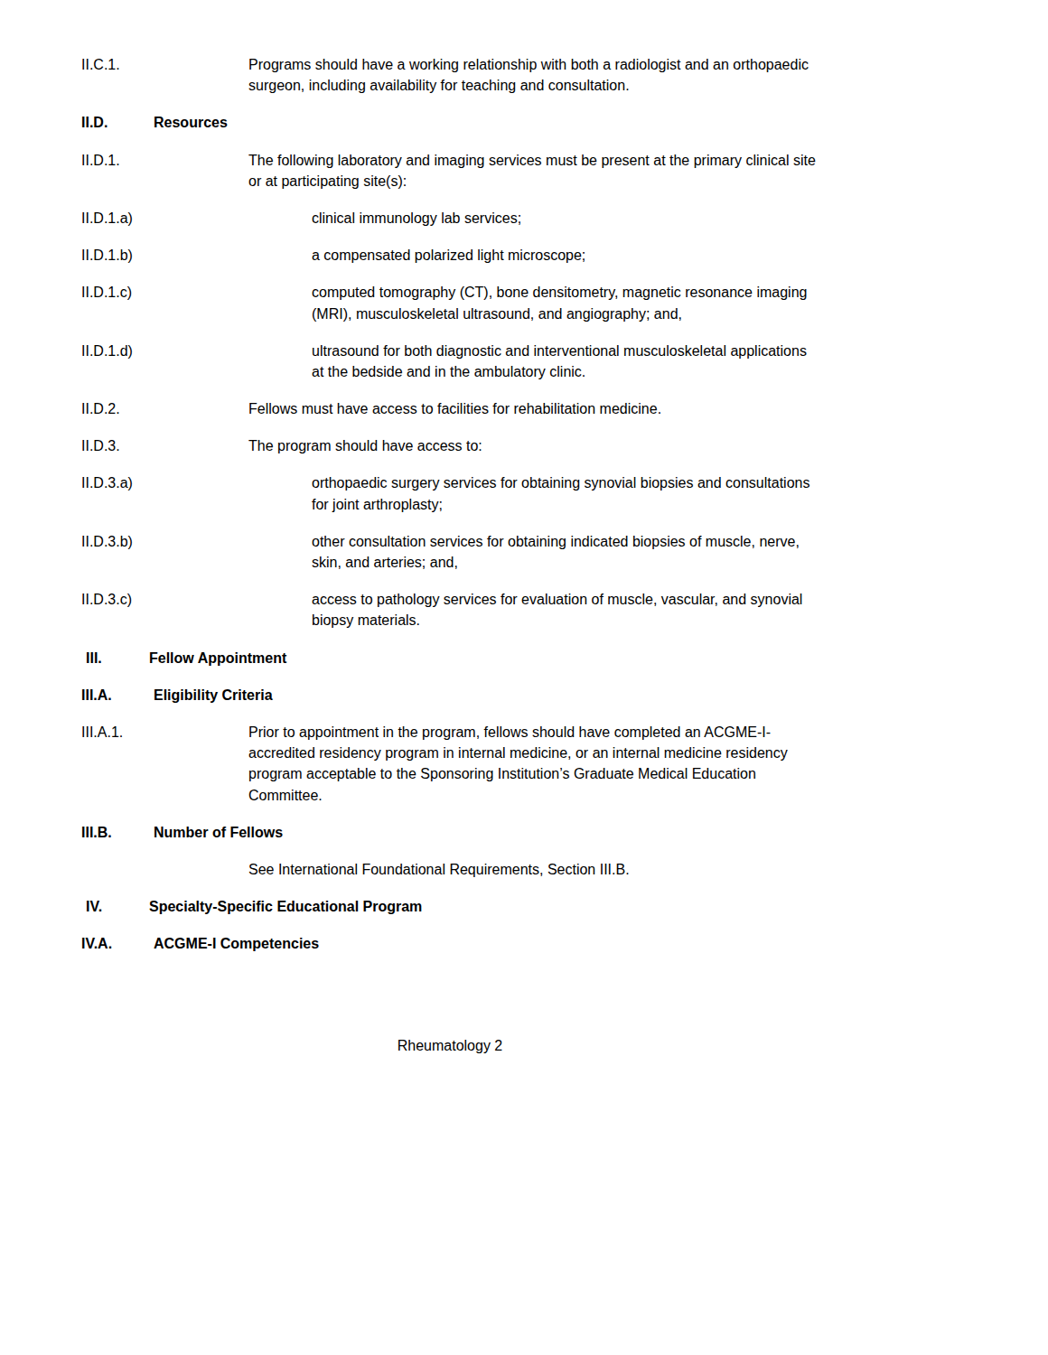II.C.1.
Programs should have a working relationship with both a radiologist and an orthopaedic surgeon, including availability for teaching and consultation.
II.D.
Resources
II.D.1.
The following laboratory and imaging services must be present at the primary clinical site or at participating site(s):
II.D.1.a)
clinical immunology lab services;
II.D.1.b)
a compensated polarized light microscope;
II.D.1.c)
computed tomography (CT), bone densitometry, magnetic resonance imaging (MRI), musculoskeletal ultrasound, and angiography; and,
II.D.1.d)
ultrasound for both diagnostic and interventional musculoskeletal applications at the bedside and in the ambulatory clinic.
II.D.2.
Fellows must have access to facilities for rehabilitation medicine.
II.D.3.
The program should have access to:
II.D.3.a)
orthopaedic surgery services for obtaining synovial biopsies and consultations for joint arthroplasty;
II.D.3.b)
other consultation services for obtaining indicated biopsies of muscle, nerve, skin, and arteries; and,
II.D.3.c)
access to pathology services for evaluation of muscle, vascular, and synovial biopsy materials.
III.
Fellow Appointment
III.A.
Eligibility Criteria
III.A.1.
Prior to appointment in the program, fellows should have completed an ACGME-I-accredited residency program in internal medicine, or an internal medicine residency program acceptable to the Sponsoring Institution’s Graduate Medical Education Committee.
III.B.
Number of Fellows
See International Foundational Requirements, Section III.B.
IV.
Specialty-Specific Educational Program
IV.A.
ACGME-I Competencies
Rheumatology 2